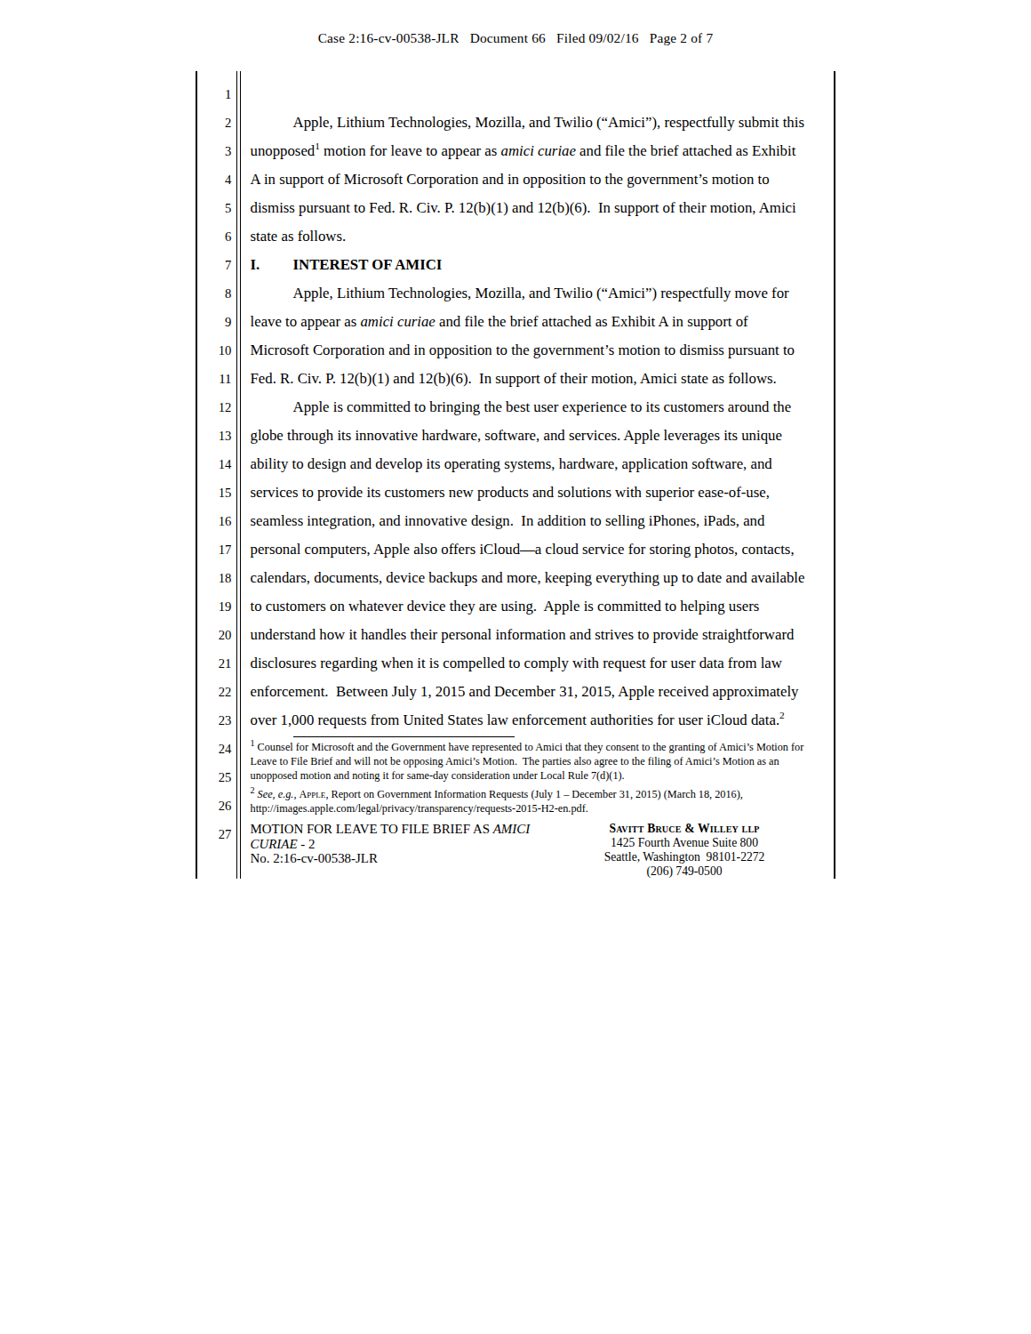Case 2:16-cv-00538-JLR Document 66 Filed 09/02/16 Page 2 of 7
1
2
3
4
5
6
7
8
9
10
11
12
13
14
15
16
17
18
19
20
21
22
23
24
25
26
27
Apple, Lithium Technologies, Mozilla, and Twilio (“Amici”), respectfully submit this unopposed1 motion for leave to appear as amici curiae and file the brief attached as Exhibit A in support of Microsoft Corporation and in opposition to the government’s motion to dismiss pursuant to Fed. R. Civ. P. 12(b)(1) and 12(b)(6). In support of their motion, Amici state as follows.
I.
INTEREST OF AMICI
Apple, Lithium Technologies, Mozilla, and Twilio (“Amici”) respectfully move for leave to appear as amici curiae and file the brief attached as Exhibit A in support of Microsoft Corporation and in opposition to the government’s motion to dismiss pursuant to Fed. R. Civ. P. 12(b)(1) and 12(b)(6). In support of their motion, Amici state as follows.
Apple is committed to bringing the best user experience to its customers around the globe through its innovative hardware, software, and services. Apple leverages its unique ability to design and develop its operating systems, hardware, application software, and services to provide its customers new products and solutions with superior ease-of-use, seamless integration, and innovative design. In addition to selling iPhones, iPads, and personal computers, Apple also offers iCloud—a cloud service for storing photos, contacts, calendars, documents, device backups and more, keeping everything up to date and available to customers on whatever device they are using. Apple is committed to helping users understand how it handles their personal information and strives to provide straightforward disclosures regarding when it is compelled to comply with request for user data from law enforcement. Between July 1, 2015 and December 31, 2015, Apple received approximately over 1,000 requests from United States law enforcement authorities for user iCloud data.2
1 Counsel for Microsoft and the Government have represented to Amici that they consent to the granting of Amici’s Motion for Leave to File Brief and will not be opposing Amici’s Motion. The parties also agree to the filing of Amici’s Motion as an unopposed motion and noting it for same-day consideration under Local Rule 7(d)(1).
2 See, e.g., Apple, Report on Government Information Requests (July 1 – December 31, 2015) (March 18, 2016), http://images.apple.com/legal/privacy/transparency/requests-2015-H2-en.pdf.
MOTION FOR LEAVE TO FILE BRIEF AS AMICI CURIAE - 2
No. 2:16-cv-00538-JLR
Savitt Bruce & Willey llp
1425 Fourth Avenue Suite 800
Seattle, Washington 98101-2272
(206) 749-0500